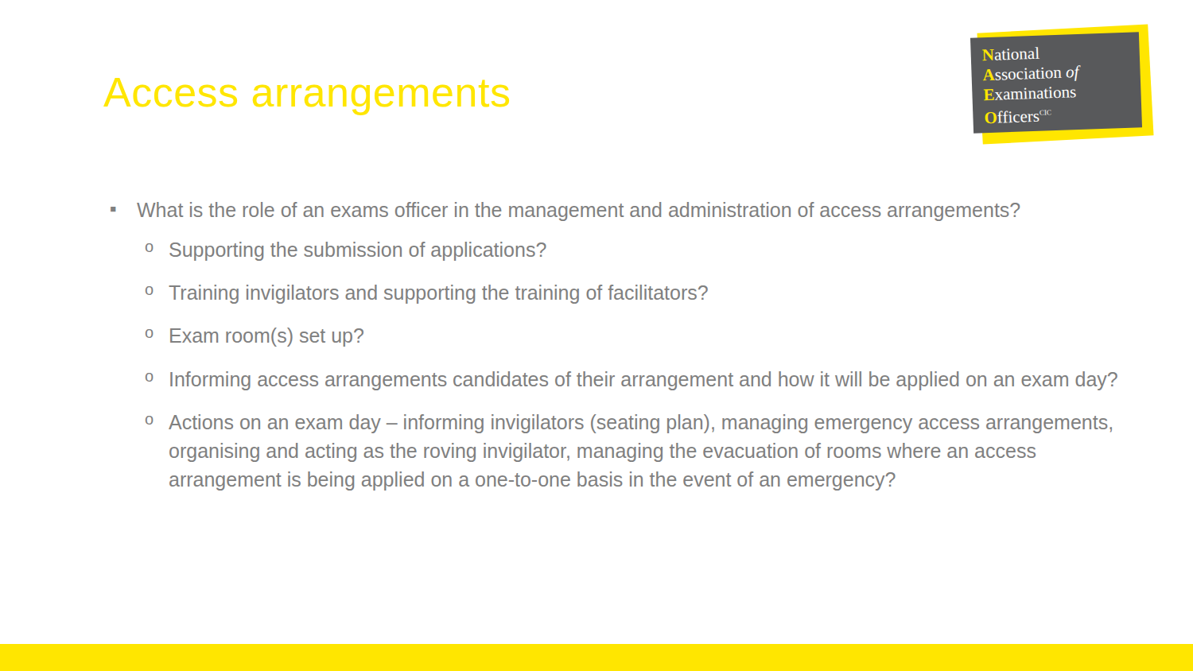National
Association of
Examinations
OfficersCIC
Access arrangements
What is the role of an exams officer in the management and administration of access arrangements?
Supporting the submission of applications?
Training invigilators and supporting the training of facilitators?
Exam room(s) set up?
Informing access arrangements candidates of their arrangement and how it will be applied on an exam day?
Actions on an exam day – informing invigilators (seating plan), managing emergency access arrangements, organising and acting as the roving invigilator, managing the evacuation of rooms where an access arrangement is being applied on a one-to-one basis in the event of an emergency?